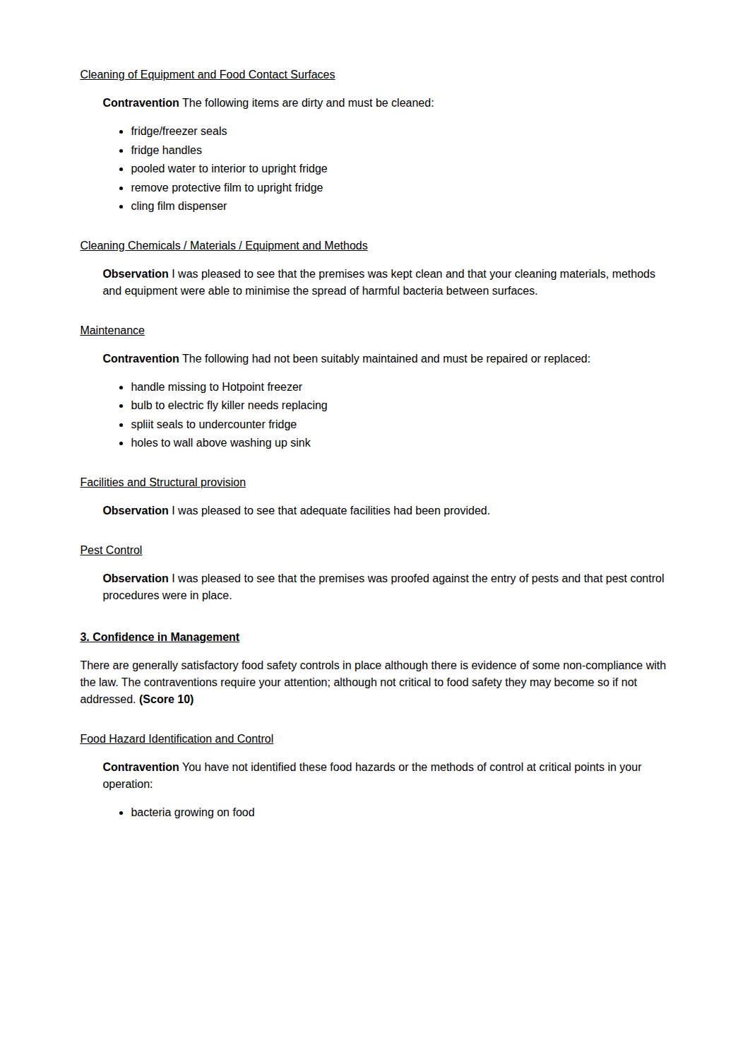Cleaning of Equipment and Food Contact Surfaces
Contravention The following items are dirty and must be cleaned:
fridge/freezer seals
fridge handles
pooled water to interior to upright fridge
remove protective film to upright fridge
cling film dispenser
Cleaning Chemicals / Materials / Equipment and Methods
Observation I was pleased to see that the premises was kept clean and that your cleaning materials, methods and equipment were able to minimise the spread of harmful bacteria between surfaces.
Maintenance
Contravention The following had not been suitably maintained and must be repaired or replaced:
handle missing to Hotpoint freezer
bulb to electric fly killer needs replacing
spliit seals to undercounter fridge
holes to wall above washing up sink
Facilities and Structural provision
Observation I was pleased to see that adequate facilities had been provided.
Pest Control
Observation I was pleased to see that the premises was proofed against the entry of pests and that pest control procedures were in place.
3. Confidence in Management
There are generally satisfactory food safety controls in place although there is evidence of some non-compliance with the law. The contraventions require your attention; although not critical to food safety they may become so if not addressed. (Score 10)
Food Hazard Identification and Control
Contravention You have not identified these food hazards or the methods of control at critical points in your operation:
bacteria growing on food